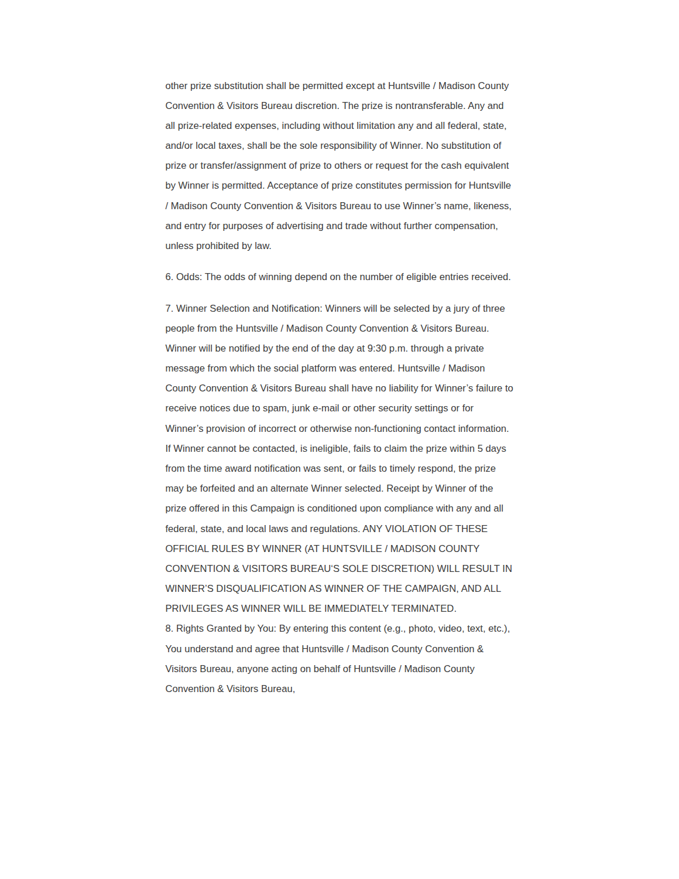other prize substitution shall be permitted except at Huntsville / Madison County Convention & Visitors Bureau discretion. The prize is nontransferable. Any and all prize-related expenses, including without limitation any and all federal, state, and/or local taxes, shall be the sole responsibility of Winner. No substitution of prize or transfer/assignment of prize to others or request for the cash equivalent by Winner is permitted. Acceptance of prize constitutes permission for Huntsville / Madison County Convention & Visitors Bureau to use Winner’s name, likeness, and entry for purposes of advertising and trade without further compensation, unless prohibited by law.
6. Odds: The odds of winning depend on the number of eligible entries received.
7. Winner Selection and Notification: Winners will be selected by a jury of three people from the Huntsville / Madison County Convention & Visitors Bureau. Winner will be notified by the end of the day at 9:30 p.m. through a private message from which the social platform was entered. Huntsville / Madison County Convention & Visitors Bureau shall have no liability for Winner’s failure to receive notices due to spam, junk e-mail or other security settings or for Winner’s provision of incorrect or otherwise non-functioning contact information. If Winner cannot be contacted, is ineligible, fails to claim the prize within 5 days from the time award notification was sent, or fails to timely respond, the prize may be forfeited and an alternate Winner selected. Receipt by Winner of the prize offered in this Campaign is conditioned upon compliance with any and all federal, state, and local laws and regulations. ANY VIOLATION OF THESE OFFICIAL RULES BY WINNER (AT HUNTSVILLE / MADISON COUNTY CONVENTION & VISITORS BUREAU‘S SOLE DISCRETION) WILL RESULT IN WINNER’S DISQUALIFICATION AS WINNER OF THE CAMPAIGN, AND ALL PRIVILEGES AS WINNER WILL BE IMMEDIATELY TERMINATED.
8. Rights Granted by You: By entering this content (e.g., photo, video, text, etc.), You understand and agree that Huntsville / Madison County Convention & Visitors Bureau, anyone acting on behalf of Huntsville / Madison County Convention & Visitors Bureau,